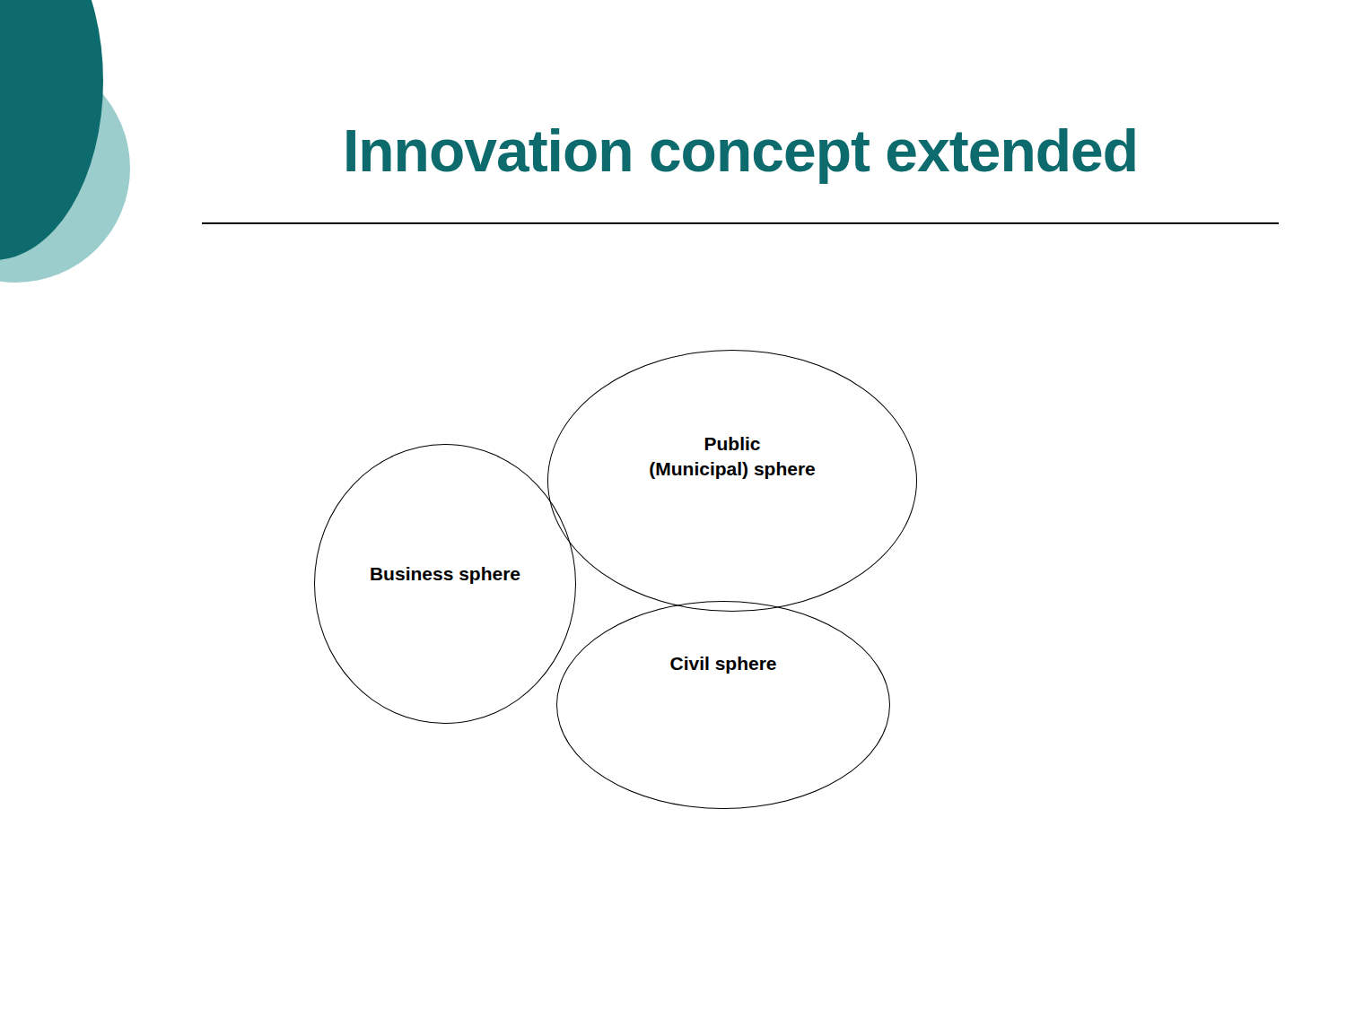Innovation concept extended
Public
(Municipal) sphere
Business sphere
Civil sphere